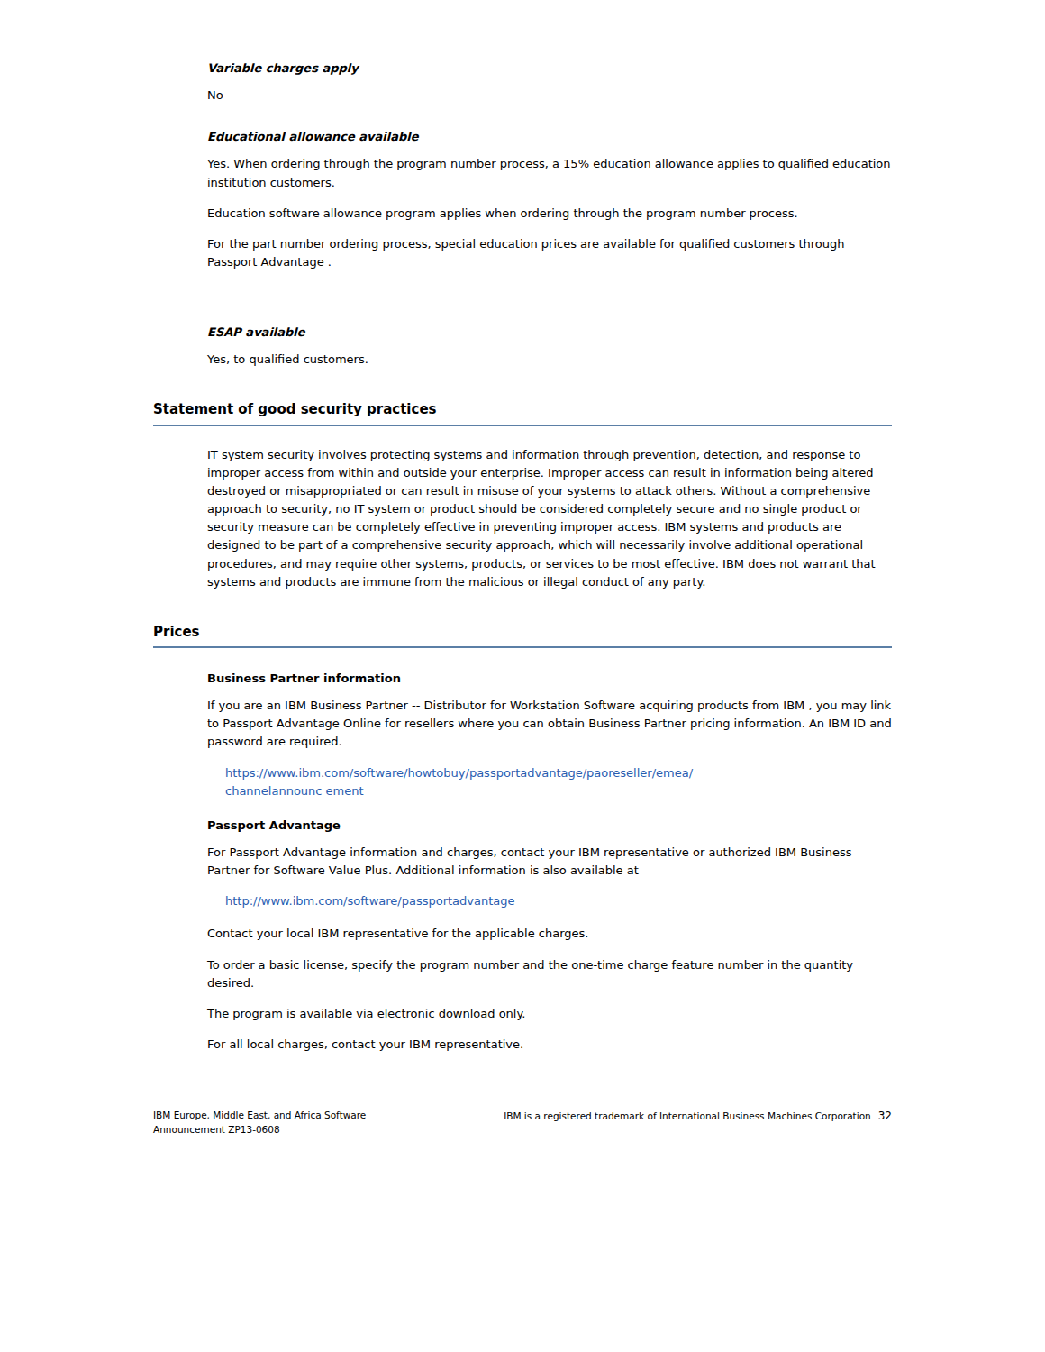Variable charges apply
No
Educational allowance available
Yes. When ordering through the program number process, a 15% education allowance applies to qualified education institution customers.
Education software allowance program applies when ordering through the program number process.
For the part number ordering process, special education prices are available for qualified customers through Passport Advantage .
ESAP available
Yes, to qualified customers.
Statement of good security practices
IT system security involves protecting systems and information through prevention, detection, and response to improper access from within and outside your enterprise. Improper access can result in information being altered destroyed or misappropriated or can result in misuse of your systems to attack others. Without a comprehensive approach to security, no IT system or product should be considered completely secure and no single product or security measure can be completely effective in preventing improper access. IBM systems and products are designed to be part of a comprehensive security approach, which will necessarily involve additional operational procedures, and may require other systems, products, or services to be most effective. IBM does not warrant that systems and products are immune from the malicious or illegal conduct of any party.
Prices
Business Partner information
If you are an IBM Business Partner -- Distributor for Workstation Software acquiring products from IBM , you may link to Passport Advantage Online for resellers where you can obtain Business Partner pricing information. An IBM ID and password are required.
https://www.ibm.com/software/howtobuy/passportadvantage/paoreseller/emea/
channelannounc ement
Passport Advantage
For Passport Advantage information and charges, contact your IBM representative or authorized IBM Business Partner for Software Value Plus. Additional information is also available at
http://www.ibm.com/software/passportadvantage
Contact your local IBM representative for the applicable charges.
To order a basic license, specify the program number and the one-time charge feature number in the quantity desired.
The program is available via electronic download only.
For all local charges, contact your IBM representative.
IBM Europe, Middle East, and Africa Software
Announcement ZP13-0608
IBM is a registered trademark of International Business Machines Corporation32